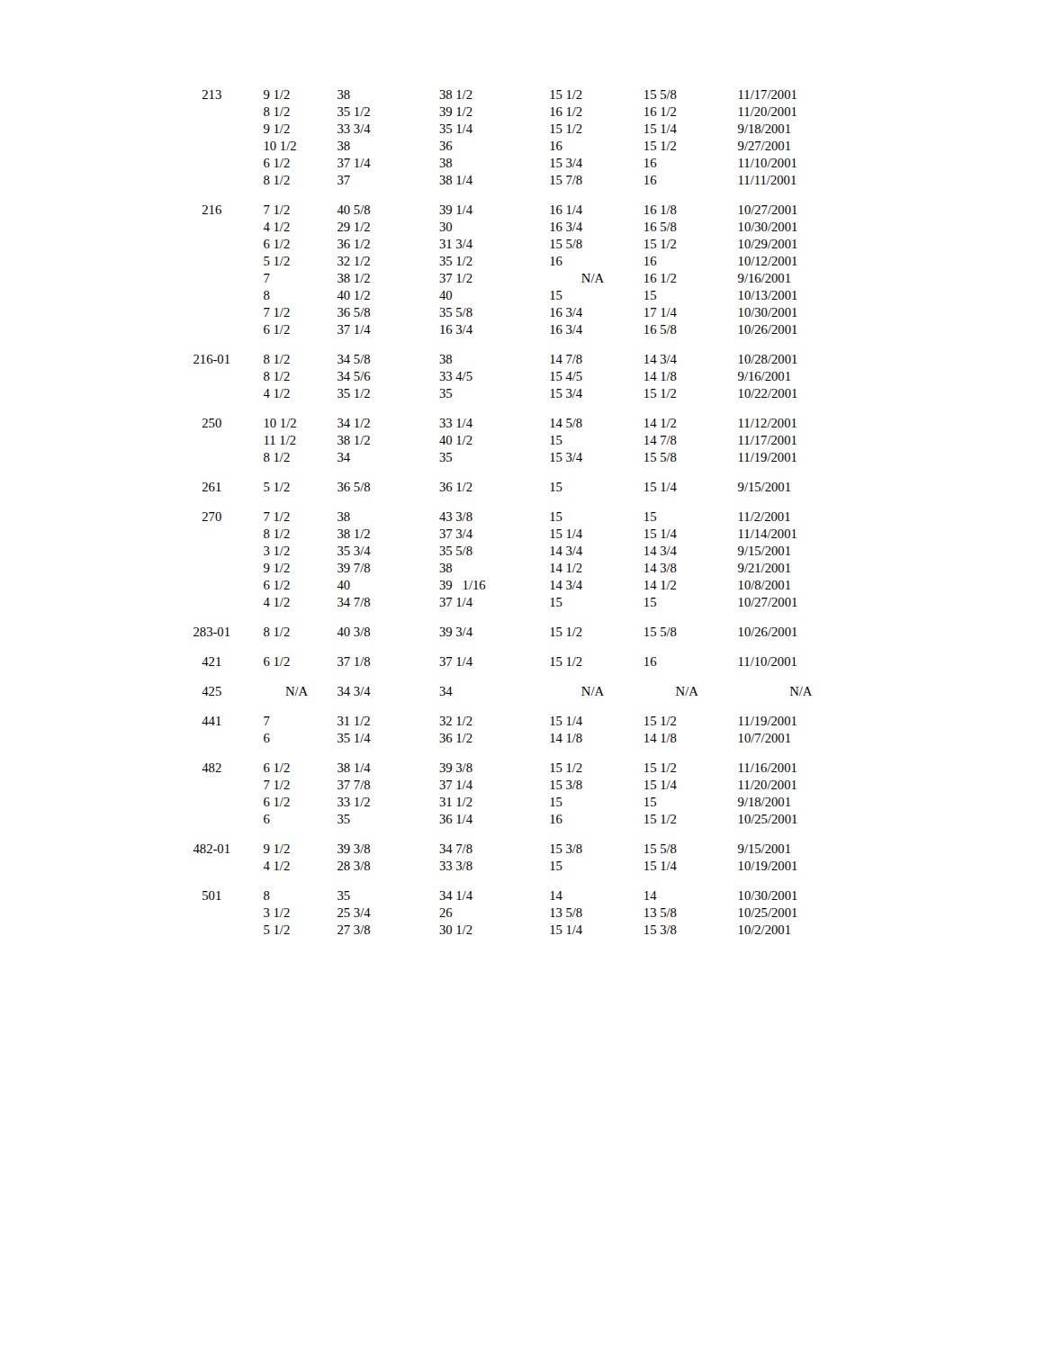| 213 | 9 1/2 | 38 | 38 1/2 | 15 1/2 | 15 5/8 | 11/17/2001 |
| | 8 1/2 | 35 1/2 | 39 1/2 | 16 1/2 | 16 1/2 | 11/20/2001 |
| | 9 1/2 | 33 3/4 | 35 1/4 | 15 1/2 | 15 1/4 | 9/18/2001 |
| | 10 1/2 | 38 | 36 | 16 | 15 1/2 | 9/27/2001 |
| | 6 1/2 | 37 1/4 | 38 | 15 3/4 | 16 | 11/10/2001 |
| | 8 1/2 | 37 | 38 1/4 | 15 7/8 | 16 | 11/11/2001 |
| 216 | 7 1/2 | 40 5/8 | 39 1/4 | 16 1/4 | 16 1/8 | 10/27/2001 |
| | 4 1/2 | 29 1/2 | 30 | 16 3/4 | 16 5/8 | 10/30/2001 |
| | 6 1/2 | 36 1/2 | 31 3/4 | 15 5/8 | 15 1/2 | 10/29/2001 |
| | 5 1/2 | 32 1/2 | 35 1/2 | 16 | 16 | 10/12/2001 |
| | 7 | 38 1/2 | 37 1/2 | N/A | 16 1/2 | 9/16/2001 |
| | 8 | 40 1/2 | 40 | 15 | 15 | 10/13/2001 |
| | 7 1/2 | 36 5/8 | 35 5/8 | 16 3/4 | 17 1/4 | 10/30/2001 |
| | 6 1/2 | 37 1/4 | 16 3/4 | 16 3/4 | 16 5/8 | 10/26/2001 |
| 216-01 | 8 1/2 | 34 5/8 | 38 | 14 7/8 | 14 3/4 | 10/28/2001 |
| | 8 1/2 | 34 5/6 | 33 4/5 | 15 4/5 | 14 1/8 | 9/16/2001 |
| | 4 1/2 | 35 1/2 | 35 | 15 3/4 | 15 1/2 | 10/22/2001 |
| 250 | 10 1/2 | 34 1/2 | 33 1/4 | 14 5/8 | 14 1/2 | 11/12/2001 |
| | 11 1/2 | 38 1/2 | 40 1/2 | 15 | 14 7/8 | 11/17/2001 |
| | 8 1/2 | 34 | 35 | 15 3/4 | 15 5/8 | 11/19/2001 |
| 261 | 5 1/2 | 36 5/8 | 36 1/2 | 15 | 15 1/4 | 9/15/2001 |
| 270 | 7 1/2 | 38 | 43 3/8 | 15 | 15 | 11/2/2001 |
| | 8 1/2 | 38 1/2 | 37 3/4 | 15 1/4 | 15 1/4 | 11/14/2001 |
| | 3 1/2 | 35 3/4 | 35 5/8 | 14 3/4 | 14 3/4 | 9/15/2001 |
| | 9 1/2 | 39 7/8 | 38 | 14 1/2 | 14 3/8 | 9/21/2001 |
| | 6 1/2 | 40 | 39 1/16 | 14 3/4 | 14 1/2 | 10/8/2001 |
| | 4 1/2 | 34 7/8 | 37 1/4 | 15 | 15 | 10/27/2001 |
| 283-01 | 8 1/2 | 40 3/8 | 39 3/4 | 15 1/2 | 15 5/8 | 10/26/2001 |
| 421 | 6 1/2 | 37 1/8 | 37 1/4 | 15 1/2 | 16 | 11/10/2001 |
| 425 | N/A | 34 3/4 | 34 | N/A | N/A | N/A |
| 441 | 7 | 31 1/2 | 32 1/2 | 15 1/4 | 15 1/2 | 11/19/2001 |
| | 6 | 35 1/4 | 36 1/2 | 14 1/8 | 14 1/8 | 10/7/2001 |
| 482 | 6 1/2 | 38 1/4 | 39 3/8 | 15 1/2 | 15 1/2 | 11/16/2001 |
| | 7 1/2 | 37 7/8 | 37 1/4 | 15 3/8 | 15 1/4 | 11/20/2001 |
| | 6 1/2 | 33 1/2 | 31 1/2 | 15 | 15 | 9/18/2001 |
| | 6 | 35 | 36 1/4 | 16 | 15 1/2 | 10/25/2001 |
| 482-01 | 9 1/2 | 39 3/8 | 34 7/8 | 15 3/8 | 15 5/8 | 9/15/2001 |
| | 4 1/2 | 28 3/8 | 33 3/8 | 15 | 15 1/4 | 10/19/2001 |
| 501 | 8 | 35 | 34 1/4 | 14 | 14 | 10/30/2001 |
| | 3 1/2 | 25 3/4 | 26 | 13 5/8 | 13 5/8 | 10/25/2001 |
| | 5 1/2 | 27 3/8 | 30 1/2 | 15 1/4 | 15 3/8 | 10/2/2001 |